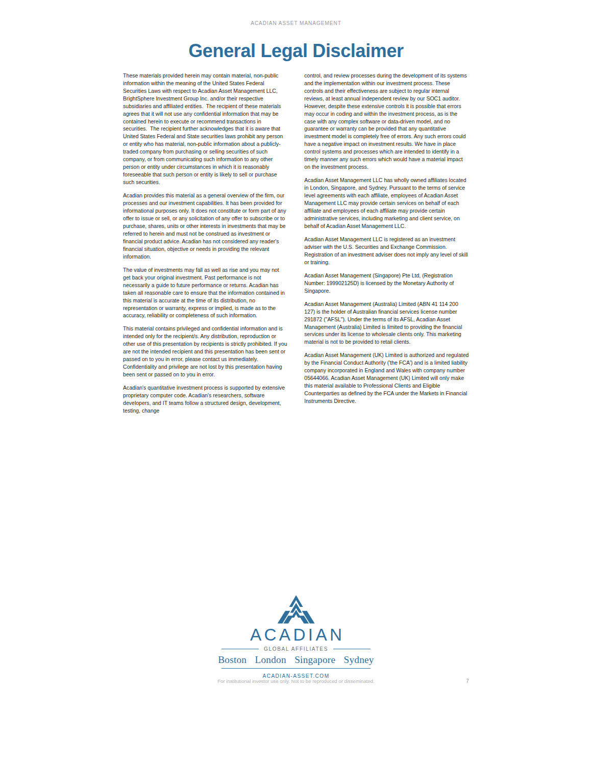Acadian Asset Management
General Legal Disclaimer
These materials provided herein may contain material, non-public information within the meaning of the United States Federal Securities Laws with respect to Acadian Asset Management LLC, BrightSphere Investment Group Inc. and/or their respective subsidiaries and affiliated entities. The recipient of these materials agrees that it will not use any confidential information that may be contained herein to execute or recommend transactions in securities. The recipient further acknowledges that it is aware that United States Federal and State securities laws prohibit any person or entity who has material, non-public information about a publicly-traded company from purchasing or selling securities of such company, or from communicating such information to any other person or entity under circumstances in which it is reasonably foreseeable that such person or entity is likely to sell or purchase such securities.
Acadian provides this material as a general overview of the firm, our processes and our investment capabilities. It has been provided for informational purposes only. It does not constitute or form part of any offer to issue or sell, or any solicitation of any offer to subscribe or to purchase, shares, units or other interests in investments that may be referred to herein and must not be construed as investment or financial product advice. Acadian has not considered any reader's financial situation, objective or needs in providing the relevant information.
The value of investments may fall as well as rise and you may not get back your original investment. Past performance is not necessarily a guide to future performance or returns. Acadian has taken all reasonable care to ensure that the information contained in this material is accurate at the time of its distribution, no representation or warranty, express or implied, is made as to the accuracy, reliability or completeness of such information.
This material contains privileged and confidential information and is intended only for the recipient/s. Any distribution, reproduction or other use of this presentation by recipients is strictly prohibited. If you are not the intended recipient and this presentation has been sent or passed on to you in error, please contact us immediately. Confidentiality and privilege are not lost by this presentation having been sent or passed on to you in error.
Acadian's quantitative investment process is supported by extensive proprietary computer code. Acadian's researchers, software developers, and IT teams follow a structured design, development, testing, change
control, and review processes during the development of its systems and the implementation within our investment process. These controls and their effectiveness are subject to regular internal reviews, at least annual independent review by our SOC1 auditor. However, despite these extensive controls it is possible that errors may occur in coding and within the investment process, as is the case with any complex software or data-driven model, and no guarantee or warranty can be provided that any quantitative investment model is completely free of errors. Any such errors could have a negative impact on investment results. We have in place control systems and processes which are intended to identify in a timely manner any such errors which would have a material impact on the investment process.
Acadian Asset Management LLC has wholly owned affiliates located in London, Singapore, and Sydney. Pursuant to the terms of service level agreements with each affiliate, employees of Acadian Asset Management LLC may provide certain services on behalf of each affiliate and employees of each affiliate may provide certain administrative services, including marketing and client service, on behalf of Acadian Asset Management LLC.
Acadian Asset Management LLC is registered as an investment adviser with the U.S. Securities and Exchange Commission. Registration of an investment adviser does not imply any level of skill or training.
Acadian Asset Management (Singapore) Pte Ltd, (Registration Number: 199902125D) is licensed by the Monetary Authority of Singapore.
Acadian Asset Management (Australia) Limited (ABN 41 114 200 127) is the holder of Australian financial services license number 291872 ("AFSL"). Under the terms of its AFSL, Acadian Asset Management (Australia) Limited is limited to providing the financial services under its license to wholesale clients only. This marketing material is not to be provided to retail clients.
Acadian Asset Management (UK) Limited is authorized and regulated by the Financial Conduct Authority ('the FCA') and is a limited liability company incorporated in England and Wales with company number 05644066. Acadian Asset Management (UK) Limited will only make this material available to Professional Clients and Eligible Counterparties as defined by the FCA under the Markets in Financial Instruments Directive.
ACADIAN
GLOBAL AFFILIATES
Boston London Singapore Sydney
ACADIAN-ASSET.COM
For institutional investor use only. Not to be reproduced or disseminated. 7